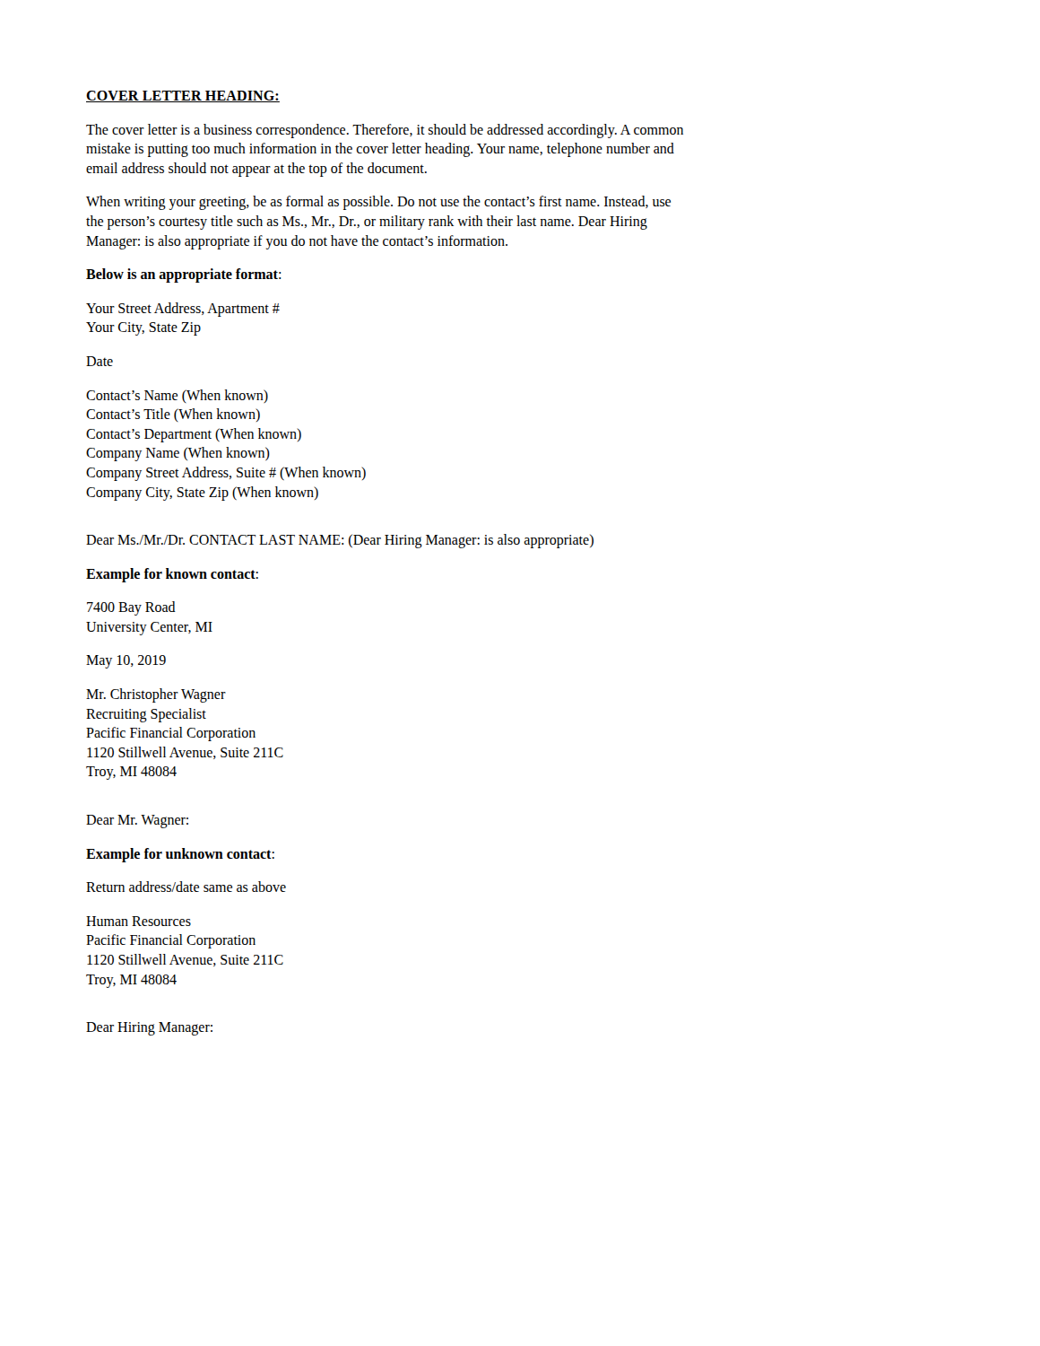Cover Letter Heading:
The cover letter is a business correspondence. Therefore, it should be addressed accordingly. A common mistake is putting too much information in the cover letter heading. Your name, telephone number and email address should not appear at the top of the document.
When writing your greeting, be as formal as possible. Do not use the contact’s first name. Instead, use the person’s courtesy title such as Ms., Mr., Dr., or military rank with their last name. Dear Hiring Manager: is also appropriate if you do not have the contact’s information.
Below is an appropriate format:
Your Street Address, Apartment #
Your City, State Zip
Date
Contact’s Name (When known)
Contact’s Title (When known)
Contact’s Department (When known)
Company Name (When known)
Company Street Address, Suite # (When known)
Company City, State Zip (When known)
Dear Ms./Mr./Dr. CONTACT LAST NAME: (Dear Hiring Manager: is also appropriate)
Example for known contact:
7400 Bay Road
University Center, MI
May 10, 2019
Mr. Christopher Wagner
Recruiting Specialist
Pacific Financial Corporation
1120 Stillwell Avenue, Suite 211C
Troy, MI 48084
Dear Mr. Wagner:
Example for unknown contact:
Return address/date same as above
Human Resources
Pacific Financial Corporation
1120 Stillwell Avenue, Suite 211C
Troy, MI 48084
Dear Hiring Manager: